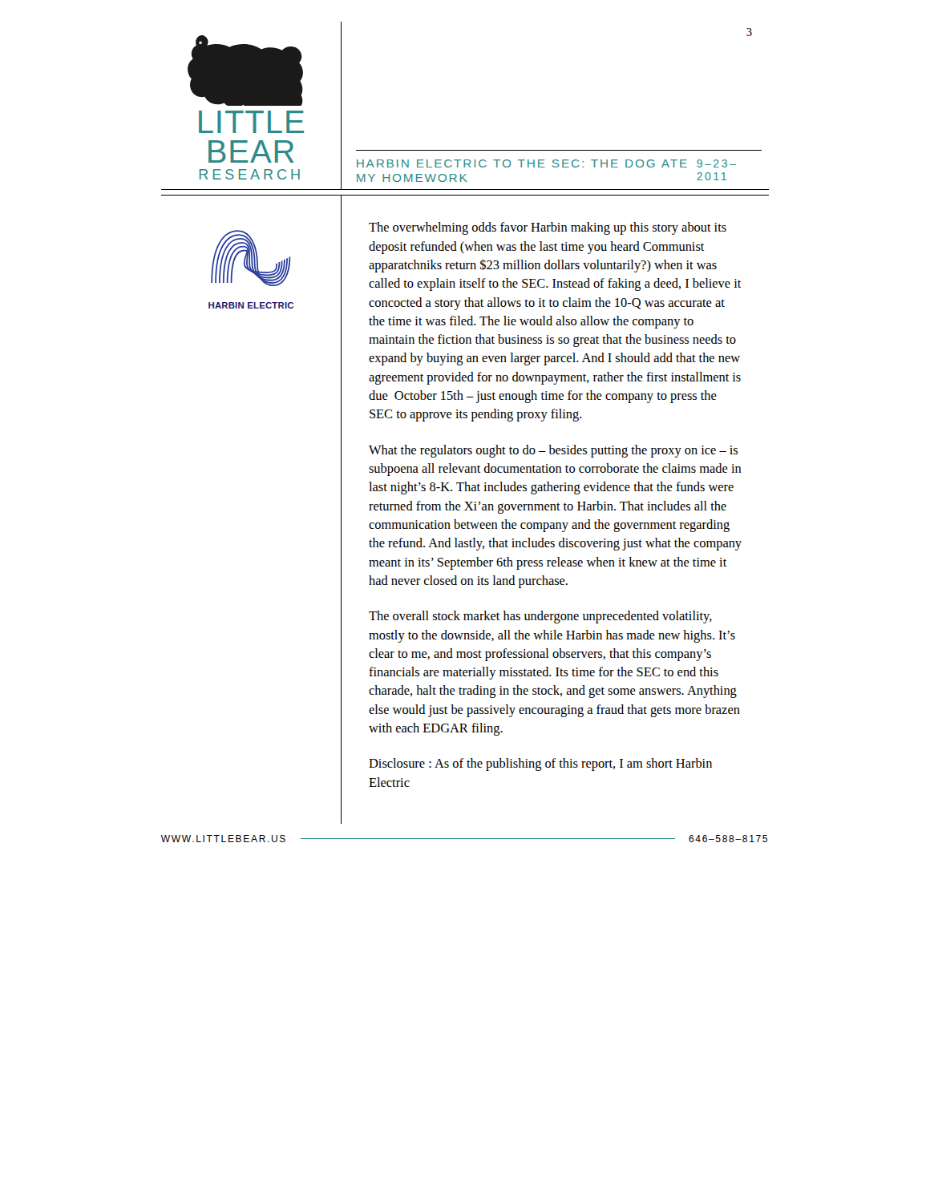LITTLE
BEAR
RESEARCH
3
Harbin Electric to the SEC: The Dog Ate My Homework 9–23–2011
HARBIN ELECTRIC
The overwhelming odds favor Harbin making up this story about its deposit refunded (when was the last time you heard Communist apparatchniks return $23 million dollars voluntarily?) when it was called to explain itself to the SEC. Instead of faking a deed, I believe it concocted a story that allows to it to claim the 10-Q was accurate at the time it was filed. The lie would also allow the company to maintain the fiction that business is so great that the business needs to expand by buying an even larger parcel. And I should add that the new agreement provided for no downpayment, rather the first installment is due October 15th – just enough time for the company to press the SEC to approve its pending proxy filing.
What the regulators ought to do – besides putting the proxy on ice – is subpoena all relevant documentation to corroborate the claims made in last night’s 8-K. That includes gathering evidence that the funds were returned from the Xi’an government to Harbin. That includes all the communication between the company and the government regarding the refund. And lastly, that includes discovering just what the company meant in its’ September 6th press release when it knew at the time it had never closed on its land purchase.
The overall stock market has undergone unprecedented volatility, mostly to the downside, all the while Harbin has made new highs. It’s clear to me, and most professional observers, that this company’s financials are materially misstated. Its time for the SEC to end this charade, halt the trading in the stock, and get some answers. Anything else would just be passively encouraging a fraud that gets more brazen with each EDGAR filing.
Disclosure : As of the publishing of this report, I am short Harbin Electric
WWW.LITTLEBEAR.US 646–588–8175